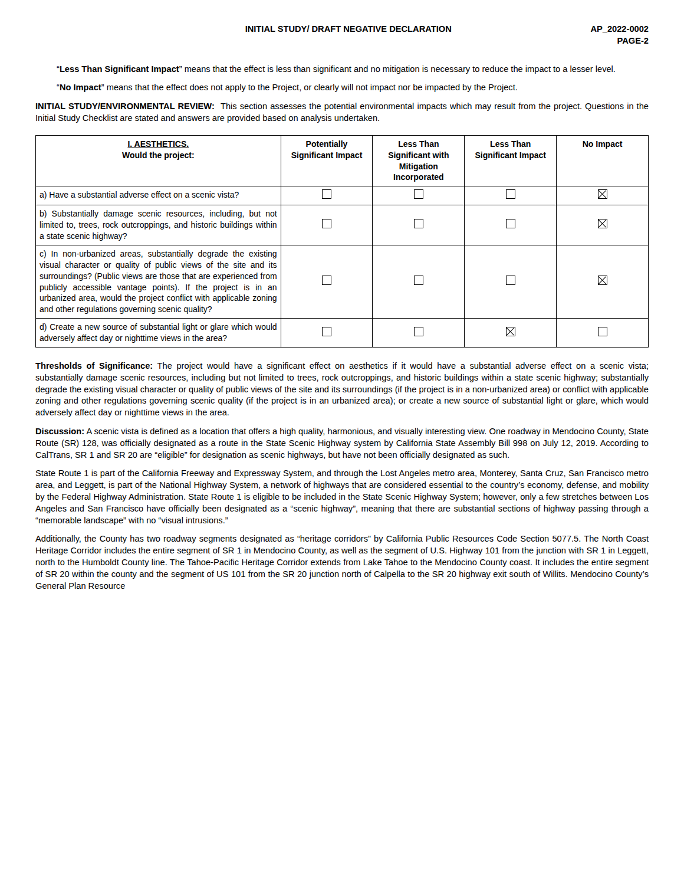INITIAL STUDY/ DRAFT NEGATIVE DECLARATION
AP_2022-0002
PAGE-2
“Less Than Significant Impact” means that the effect is less than significant and no mitigation is necessary to reduce the impact to a lesser level.
“No Impact” means that the effect does not apply to the Project, or clearly will not impact nor be impacted by the Project.
INITIAL STUDY/ENVIRONMENTAL REVIEW: This section assesses the potential environmental impacts which may result from the project. Questions in the Initial Study Checklist are stated and answers are provided based on analysis undertaken.
| I. AESTHETICS. Would the project: | Potentially Significant Impact | Less Than Significant with Mitigation Incorporated | Less Than Significant Impact | No Impact |
| --- | --- | --- | --- | --- |
| a) Have a substantial adverse effect on a scenic vista? | | | | |
| b) Substantially damage scenic resources, including, but not limited to, trees, rock outcroppings, and historic buildings within a state scenic highway? | | | | |
| c) In non-urbanized areas, substantially degrade the existing visual character or quality of public views of the site and its surroundings? (Public views are those that are experienced from publicly accessible vantage points). If the project is in an urbanized area, would the project conflict with applicable zoning and other regulations governing scenic quality? | | | | |
| d) Create a new source of substantial light or glare which would adversely affect day or nighttime views in the area? | | | | |
Thresholds of Significance: The project would have a significant effect on aesthetics if it would have a substantial adverse effect on a scenic vista; substantially damage scenic resources, including but not limited to trees, rock outcroppings, and historic buildings within a state scenic highway; substantially degrade the existing visual character or quality of public views of the site and its surroundings (if the project is in a non-urbanized area) or conflict with applicable zoning and other regulations governing scenic quality (if the project is in an urbanized area); or create a new source of substantial light or glare, which would adversely affect day or nighttime views in the area.
Discussion: A scenic vista is defined as a location that offers a high quality, harmonious, and visually interesting view. One roadway in Mendocino County, State Route (SR) 128, was officially designated as a route in the State Scenic Highway system by California State Assembly Bill 998 on July 12, 2019. According to CalTrans, SR 1 and SR 20 are “eligible” for designation as scenic highways, but have not been officially designated as such.
State Route 1 is part of the California Freeway and Expressway System, and through the Lost Angeles metro area, Monterey, Santa Cruz, San Francisco metro area, and Leggett, is part of the National Highway System, a network of highways that are considered essential to the country’s economy, defense, and mobility by the Federal Highway Administration. State Route 1 is eligible to be included in the State Scenic Highway System; however, only a few stretches between Los Angeles and San Francisco have officially been designated as a “scenic highway”, meaning that there are substantial sections of highway passing through a “memorable landscape” with no “visual intrusions.”
Additionally, the County has two roadway segments designated as “heritage corridors” by California Public Resources Code Section 5077.5. The North Coast Heritage Corridor includes the entire segment of SR 1 in Mendocino County, as well as the segment of U.S. Highway 101 from the junction with SR 1 in Leggett, north to the Humboldt County line. The Tahoe-Pacific Heritage Corridor extends from Lake Tahoe to the Mendocino County coast. It includes the entire segment of SR 20 within the county and the segment of US 101 from the SR 20 junction north of Calpella to the SR 20 highway exit south of Willits. Mendocino County’s General Plan Resource